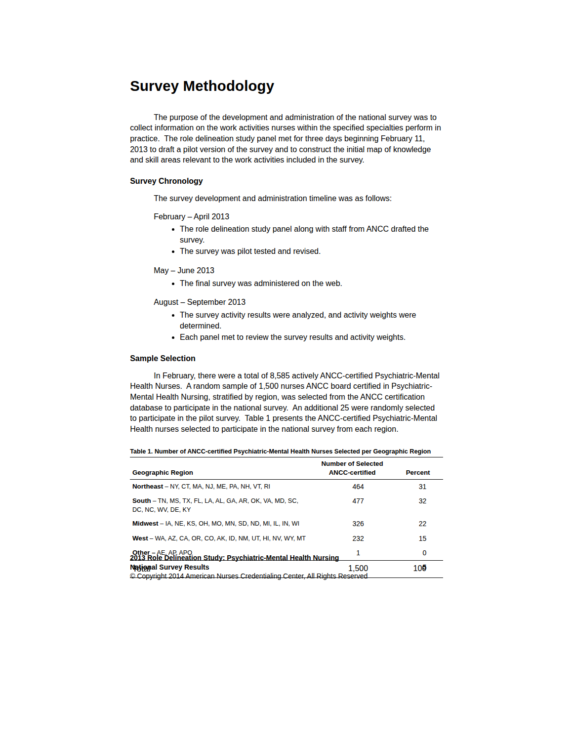Survey Methodology
The purpose of the development and administration of the national survey was to collect information on the work activities nurses within the specified specialties perform in practice. The role delineation study panel met for three days beginning February 11, 2013 to draft a pilot version of the survey and to construct the initial map of knowledge and skill areas relevant to the work activities included in the survey.
Survey Chronology
The survey development and administration timeline was as follows:
February – April 2013
The role delineation study panel along with staff from ANCC drafted the survey.
The survey was pilot tested and revised.
May – June 2013
The final survey was administered on the web.
August – September 2013
The survey activity results were analyzed, and activity weights were determined.
Each panel met to review the survey results and activity weights.
Sample Selection
In February, there were a total of 8,585 actively ANCC-certified Psychiatric-Mental Health Nurses. A random sample of 1,500 nurses ANCC board certified in Psychiatric-Mental Health Nursing, stratified by region, was selected from the ANCC certification database to participate in the national survey. An additional 25 were randomly selected to participate in the pilot survey. Table 1 presents the ANCC-certified Psychiatric-Mental Health nurses selected to participate in the national survey from each region.
Table 1. Number of ANCC-certified Psychiatric-Mental Health Nurses Selected per Geographic Region
| Geographic Region | Number of Selected ANCC-certified | Percent |
| --- | --- | --- |
| Northeast – NY, CT, MA, NJ, ME, PA, NH, VT, RI | 464 | 31 |
| South – TN, MS, TX, FL, LA, AL, GA, AR, OK, VA, MD, SC, DC, NC, WV, DE, KY | 477 | 32 |
| Midwest – IA, NE, KS, OH, MO, MN, SD, ND, MI, IL, IN, WI | 326 | 22 |
| West – WA, AZ, CA, OR, CO, AK, ID, NM, UT, HI, NV, WY, MT | 232 | 15 |
| Other – AE, AP, APO | 1 | 0 |
| Total | 1,500 | 100 |
2013 Role Delineation Study: Psychiatric-Mental Health Nursing
National Survey Results5
© Copyright 2014 American Nurses Credentialing Center, All Rights Reserved